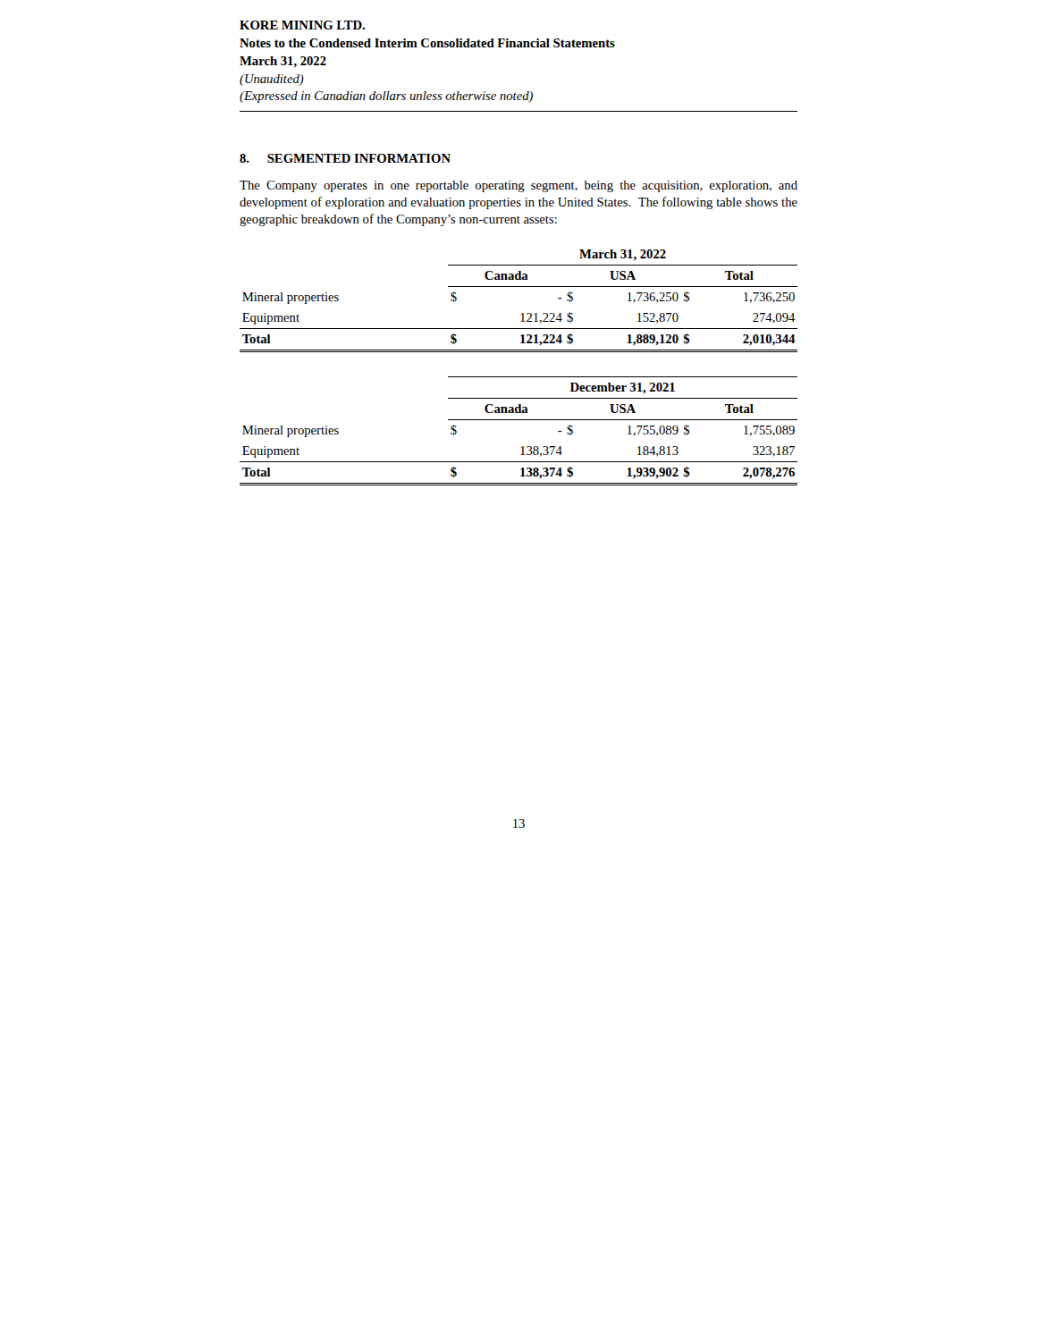KORE MINING LTD.
Notes to the Condensed Interim Consolidated Financial Statements
March 31, 2022
(Unaudited)
(Expressed in Canadian dollars unless otherwise noted)
8. SEGMENTED INFORMATION
The Company operates in one reportable operating segment, being the acquisition, exploration, and development of exploration and evaluation properties in the United States. The following table shows the geographic breakdown of the Company’s non-current assets:
| | March 31, 2022 |
| | Canada | USA | Total |
| Mineral properties | $ | - | $ | 1,736,250 | $ | 1,736,250 |
| Equipment | | 121,224 | $ | 152,870 | | 274,094 |
| Total | $ | 121,224 | $ | 1,889,120 | $ | 2,010,344 |
| | December 31, 2021 |
| | Canada | USA | Total |
| Mineral properties | $ | - | $ | 1,755,089 | $ | 1,755,089 |
| Equipment | | 138,374 | | 184,813 | | 323,187 |
| Total | $ | 138,374 | $ | 1,939,902 | $ | 2,078,276 |
13